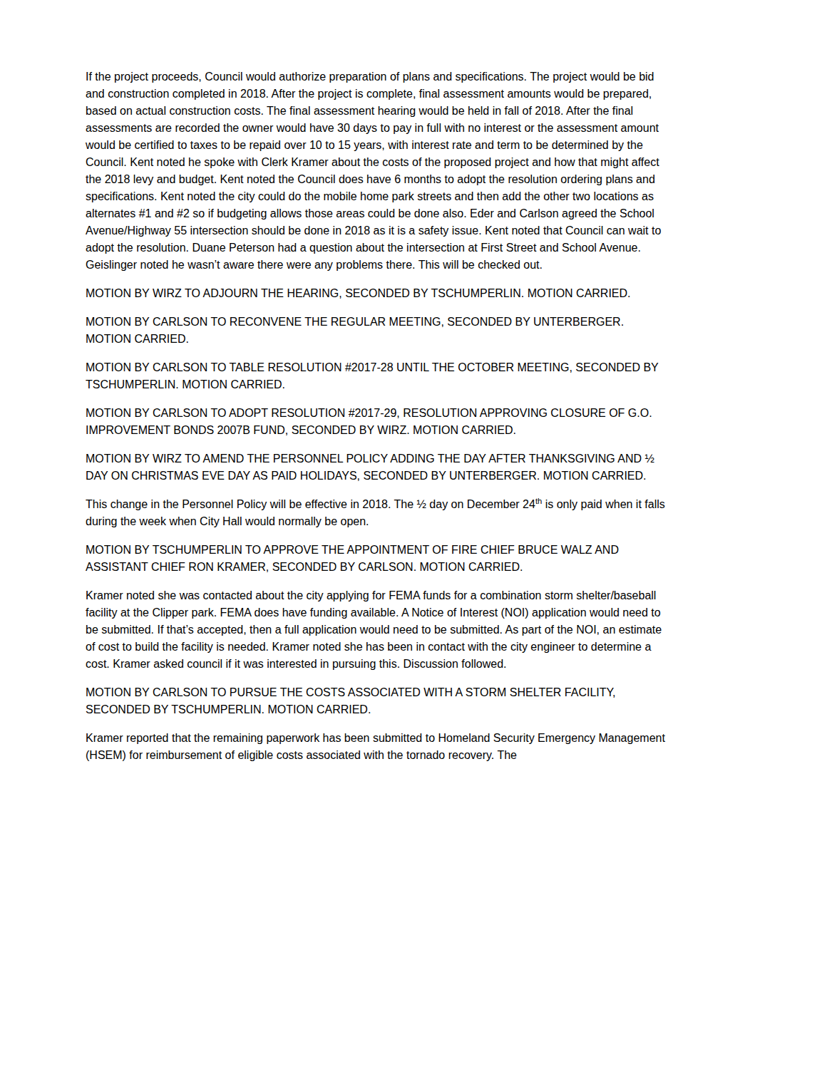If the project proceeds, Council would authorize preparation of plans and specifications. The project would be bid and construction completed in 2018. After the project is complete, final assessment amounts would be prepared, based on actual construction costs. The final assessment hearing would be held in fall of 2018. After the final assessments are recorded the owner would have 30 days to pay in full with no interest or the assessment amount would be certified to taxes to be repaid over 10 to 15 years, with interest rate and term to be determined by the Council. Kent noted he spoke with Clerk Kramer about the costs of the proposed project and how that might affect the 2018 levy and budget. Kent noted the Council does have 6 months to adopt the resolution ordering plans and specifications. Kent noted the city could do the mobile home park streets and then add the other two locations as alternates #1 and #2 so if budgeting allows those areas could be done also. Eder and Carlson agreed the School Avenue/Highway 55 intersection should be done in 2018 as it is a safety issue. Kent noted that Council can wait to adopt the resolution. Duane Peterson had a question about the intersection at First Street and School Avenue. Geislinger noted he wasn’t aware there were any problems there. This will be checked out.
MOTION BY WIRZ TO ADJOURN THE HEARING, SECONDED BY TSCHUMPERLIN. MOTION CARRIED.
MOTION BY CARLSON TO RECONVENE THE REGULAR MEETING, SECONDED BY UNTERBERGER. MOTION CARRIED.
MOTION BY CARLSON TO TABLE RESOLUTION #2017-28 UNTIL THE OCTOBER MEETING, SECONDED BY TSCHUMPERLIN. MOTION CARRIED.
MOTION BY CARLSON TO ADOPT RESOLUTION #2017-29, RESOLUTION APPROVING CLOSURE OF G.O. IMPROVEMENT BONDS 2007B FUND, SECONDED BY WIRZ. MOTION CARRIED.
MOTION BY WIRZ TO AMEND THE PERSONNEL POLICY ADDING THE DAY AFTER THANKSGIVING AND ½ DAY ON CHRISTMAS EVE DAY AS PAID HOLIDAYS, SECONDED BY UNTERBERGER. MOTION CARRIED.
This change in the Personnel Policy will be effective in 2018. The ½ day on December 24th is only paid when it falls during the week when City Hall would normally be open.
MOTION BY TSCHUMPERLIN TO APPROVE THE APPOINTMENT OF FIRE CHIEF BRUCE WALZ AND ASSISTANT CHIEF RON KRAMER, SECONDED BY CARLSON. MOTION CARRIED.
Kramer noted she was contacted about the city applying for FEMA funds for a combination storm shelter/baseball facility at the Clipper park. FEMA does have funding available. A Notice of Interest (NOI) application would need to be submitted. If that’s accepted, then a full application would need to be submitted. As part of the NOI, an estimate of cost to build the facility is needed. Kramer noted she has been in contact with the city engineer to determine a cost. Kramer asked council if it was interested in pursuing this. Discussion followed.
MOTION BY CARLSON TO PURSUE THE COSTS ASSOCIATED WITH A STORM SHELTER FACILITY, SECONDED BY TSCHUMPERLIN. MOTION CARRIED.
Kramer reported that the remaining paperwork has been submitted to Homeland Security Emergency Management (HSEM) for reimbursement of eligible costs associated with the tornado recovery. The